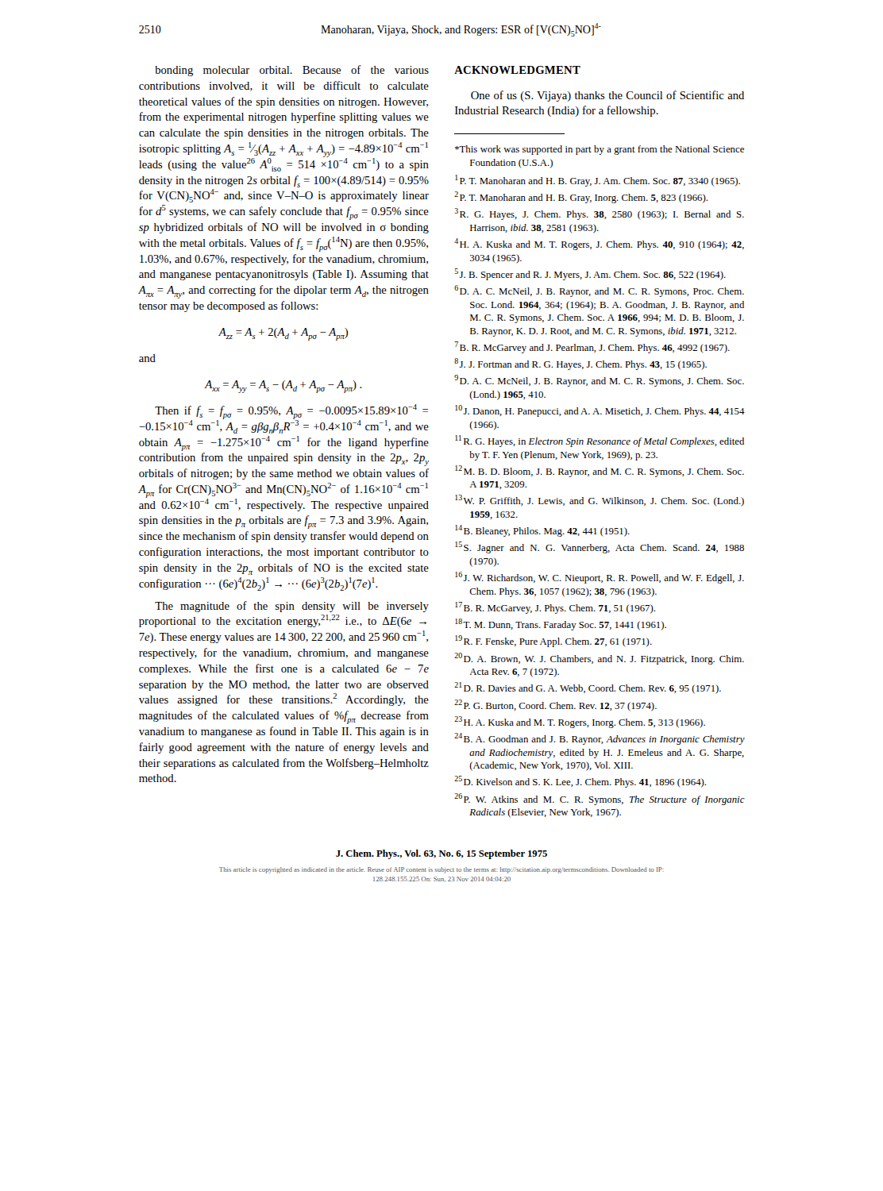2510 Manoharan, Vijaya, Shock, and Rogers: ESR of [V(CN)5NO]4-
bonding molecular orbital. Because of the various contributions involved, it will be difficult to calculate theoretical values of the spin densities on nitrogen. However, from the experimental nitrogen hyperfine splitting values we can calculate the spin densities in the nitrogen orbitals. The isotropic splitting As = 1⁄3(Azz + Axx + Ayy) = −4.89×10−4 cm−1 leads (using the value26 A0iso = 514 ×10−4 cm−1) to a spin density in the nitrogen 2s orbital fs = 100×(4.89/514) = 0.95% for V(CN)5NO4− and, since V–N–O is approximately linear for d5 systems, we can safely conclude that fpσ = 0.95% since sp hybridized orbitals of NO will be involved in σ bonding with the metal orbitals. Values of fs = fpσ(14N) are then 0.95%, 1.03%, and 0.67%, respectively, for the vanadium, chromium, and manganese pentacyanonitrosyls (Table I). Assuming that Aπx = Aπy, and correcting for the dipolar term Ad, the nitrogen tensor may be decomposed as follows:
Azz = As + 2(Ad + Apσ − Apπ)
and
Axx = Ayy = As − (Ad + Apσ − Apπ) .
Then if fs = fpσ = 0.95%, Apσ = −0.0095×15.89×10−4 = −0.15×10−4 cm−1, Ad = gβgnβnR−3 = +0.4×10−4 cm−1, and we obtain Apπ = −1.275×10−4 cm−1 for the ligand hyperfine contribution from the unpaired spin density in the 2px, 2py orbitals of nitrogen; by the same method we obtain values of Apπ for Cr(CN)5NO3− and Mn(CN)5NO2− of 1.16×10−4 cm−1 and 0.62×10−4 cm−1, respectively. The respective unpaired spin densities in the pπ orbitals are fpπ = 7.3 and 3.9%. Again, since the mechanism of spin density transfer would depend on configuration interactions, the most important contributor to spin density in the 2pπ orbitals of NO is the excited state configuration ··· (6e)4(2b2)1 → ··· (6e)3(2b2)1(7e)1.
The magnitude of the spin density will be inversely proportional to the excitation energy,21,22 i.e., to ΔE(6e → 7e). These energy values are 14 300, 22 200, and 25 960 cm−1, respectively, for the vanadium, chromium, and manganese complexes. While the first one is a calculated 6e − 7e separation by the MO method, the latter two are observed values assigned for these transitions.2 Accordingly, the magnitudes of the calculated values of %fpπ decrease from vanadium to manganese as found in Table II. This again is in fairly good agreement with the nature of energy levels and their separations as calculated from the Wolfsberg–Helmholtz method.
ACKNOWLEDGMENT
One of us (S. Vijaya) thanks the Council of Scientific and Industrial Research (India) for a fellowship.
*This work was supported in part by a grant from the National Science Foundation (U.S.A.)
1 P. T. Manoharan and H. B. Gray, J. Am. Chem. Soc. 87, 3340 (1965).
2 P. T. Manoharan and H. B. Gray, Inorg. Chem. 5, 823 (1966).
3 R. G. Hayes, J. Chem. Phys. 38, 2580 (1963); I. Bernal and S. Harrison, ibid. 38, 2581 (1963).
4 H. A. Kuska and M. T. Rogers, J. Chem. Phys. 40, 910 (1964); 42, 3034 (1965).
5 J. B. Spencer and R. J. Myers, J. Am. Chem. Soc. 86, 522 (1964).
6 D. A. C. McNeil, J. B. Raynor, and M. C. R. Symons, Proc. Chem. Soc. Lond. 1964, 364; (1964); B. A. Goodman, J. B. Raynor, and M. C. R. Symons, J. Chem. Soc. A 1966, 994; M. D. B. Bloom, J. B. Raynor, K. D. J. Root, and M. C. R. Symons, ibid. 1971, 3212.
7 B. R. McGarvey and J. Pearlman, J. Chem. Phys. 46, 4992 (1967).
8 J. J. Fortman and R. G. Hayes, J. Chem. Phys. 43, 15 (1965).
9 D. A. C. McNeil, J. B. Raynor, and M. C. R. Symons, J. Chem. Soc. (Lond.) 1965, 410.
10 J. Danon, H. Panepucci, and A. A. Misetich, J. Chem. Phys. 44, 4154 (1966).
11 R. G. Hayes, in Electron Spin Resonance of Metal Complexes, edited by T. F. Yen (Plenum, New York, 1969), p. 23.
12 M. B. D. Bloom, J. B. Raynor, and M. C. R. Symons, J. Chem. Soc. A 1971, 3209.
13 W. P. Griffith, J. Lewis, and G. Wilkinson, J. Chem. Soc. (Lond.) 1959, 1632.
14 B. Bleaney, Philos. Mag. 42, 441 (1951).
15 S. Jagner and N. G. Vannerberg, Acta Chem. Scand. 24, 1988 (1970).
16 J. W. Richardson, W. C. Nieuport, R. R. Powell, and W. F. Edgell, J. Chem. Phys. 36, 1057 (1962); 38, 796 (1963).
17 B. R. McGarvey, J. Phys. Chem. 71, 51 (1967).
18 T. M. Dunn, Trans. Faraday Soc. 57, 1441 (1961).
19 R. F. Fenske, Pure Appl. Chem. 27, 61 (1971).
20 D. A. Brown, W. J. Chambers, and N. J. Fitzpatrick, Inorg. Chim. Acta Rev. 6, 7 (1972).
21 D. R. Davies and G. A. Webb, Coord. Chem. Rev. 6, 95 (1971).
22 P. G. Burton, Coord. Chem. Rev. 12, 37 (1974).
23 H. A. Kuska and M. T. Rogers, Inorg. Chem. 5, 313 (1966).
24 B. A. Goodman and J. B. Raynor, Advances in Inorganic Chemistry and Radiochemistry, edited by H. J. Emeleus and A. G. Sharpe, (Academic, New York, 1970), Vol. XIII.
25 D. Kivelson and S. K. Lee, J. Chem. Phys. 41, 1896 (1964).
26 P. W. Atkins and M. C. R. Symons, The Structure of Inorganic Radicals (Elsevier, New York, 1967).
J. Chem. Phys., Vol. 63, No. 6, 15 September 1975
This article is copyrighted as indicated in the article. Reuse of AIP content is subject to the terms at: http://scitation.aip.org/termsconditions. Downloaded to IP:
128.248.155.225 On: Sun, 23 Nov 2014 04:04:20